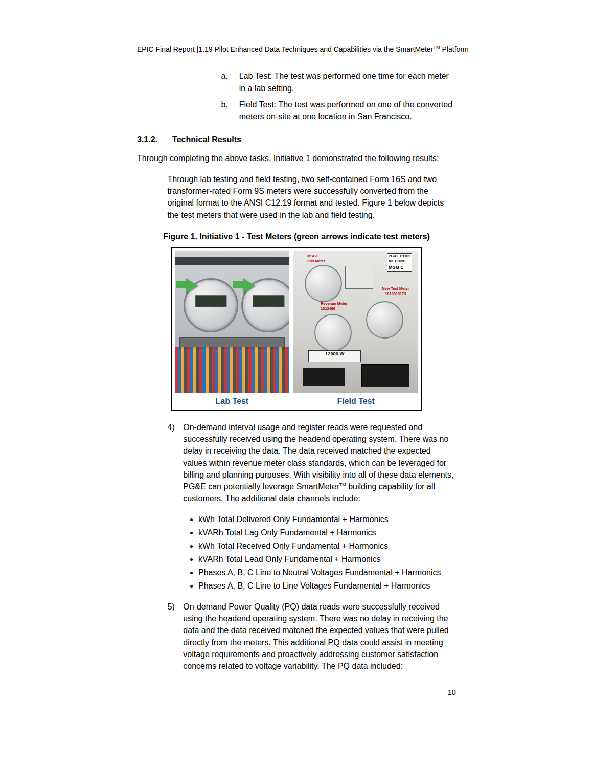EPIC Final Report |1.19 Pilot Enhanced Data Techniques and Capabilities via the SmartMeterTM Platform
Lab Test: The test was performed one time for each meter in a lab setting.
Field Test: The test was performed on one of the converted meters on-site at one location in San Francisco.
3.1.2. Technical Results
Through completing the above tasks, Initiative 1 demonstrated the following results:
Through lab testing and field testing, two self-contained Form 16S and two transformer-rated Form 9S meters were successfully converted from the original format to the ANSI C12.19 format and tested. Figure 1 below depicts the test meters that were used in the lab and field testing.
Figure 1. Initiative 1 - Test Meters (green arrows indicate test meters)
Lab Test
MSG1
ION Meter
PG&E P1109
MT POINT
MSG 1
New Test Meter
1010019173
Revenue Meter
1013466
12000 W
Field Test
4) On-demand interval usage and register reads were requested and successfully received using the headend operating system. There was no delay in receiving the data. The data received matched the expected values within revenue meter class standards, which can be leveraged for billing and planning purposes. With visibility into all of these data elements, PG&E can potentially leverage SmartMeterTM building capability for all customers. The additional data channels include:
kWh Total Delivered Only Fundamental + Harmonics
kVARh Total Lag Only Fundamental + Harmonics
kWh Total Received Only Fundamental + Harmonics
kVARh Total Lead Only Fundamental + Harmonics
Phases A, B, C Line to Neutral Voltages Fundamental + Harmonics
Phases A, B, C Line to Line Voltages Fundamental + Harmonics
5) On-demand Power Quality (PQ) data reads were successfully received using the headend operating system. There was no delay in receiving the data and the data received matched the expected values that were pulled directly from the meters. This additional PQ data could assist in meeting voltage requirements and proactively addressing customer satisfaction concerns related to voltage variability. The PQ data included:
10